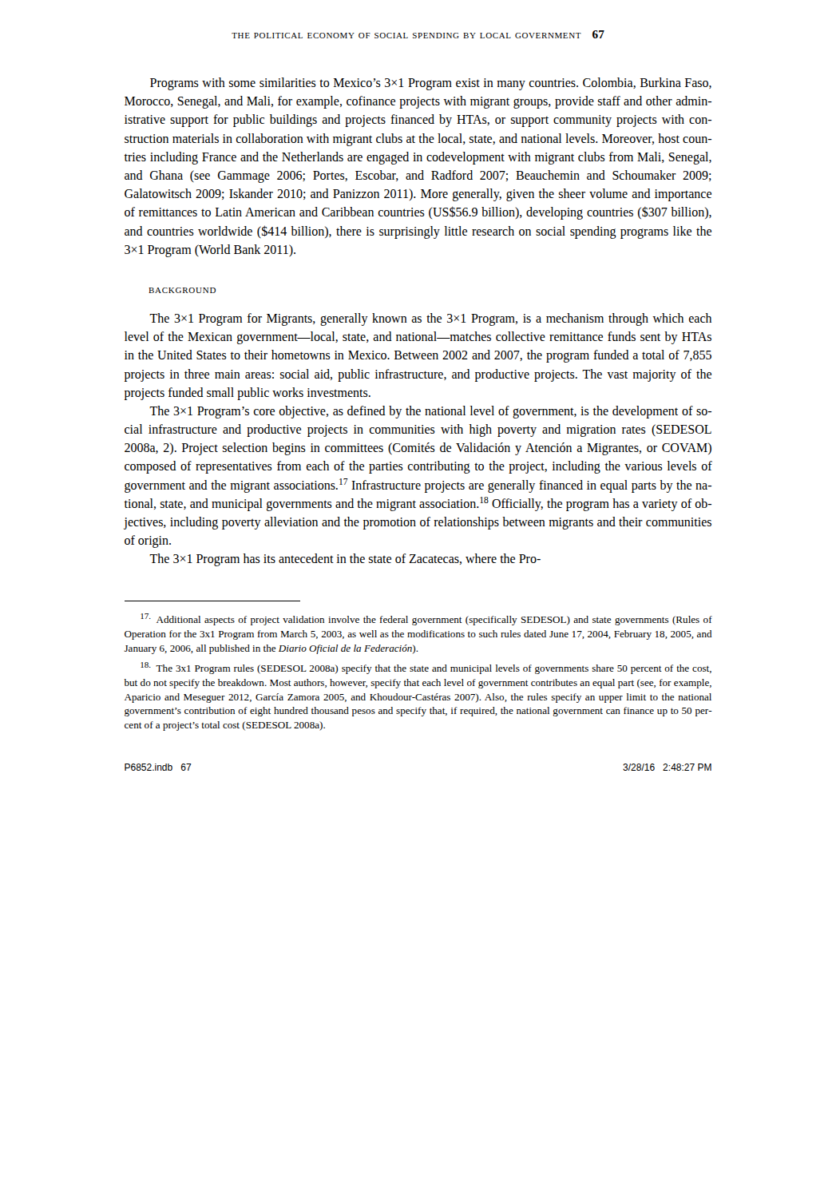the political economy of social spending by local government 67
Programs with some similarities to Mexico’s 3×1 Program exist in many countries. Colombia, Burkina Faso, Morocco, Senegal, and Mali, for example, cofinance projects with migrant groups, provide staff and other administrative support for public buildings and projects financed by HTAs, or support community projects with construction materials in collaboration with migrant clubs at the local, state, and national levels. Moreover, host countries including France and the Netherlands are engaged in codevelopment with migrant clubs from Mali, Senegal, and Ghana (see Gammage 2006; Portes, Escobar, and Radford 2007; Beauchemin and Schoumaker 2009; Galatowitsch 2009; Iskander 2010; and Panizzon 2011). More generally, given the sheer volume and importance of remittances to Latin American and Caribbean countries (US$56.9 billion), developing countries ($307 billion), and countries worldwide ($414 billion), there is surprisingly little research on social spending programs like the 3×1 Program (World Bank 2011).
background
The 3×1 Program for Migrants, generally known as the 3×1 Program, is a mechanism through which each level of the Mexican government—local, state, and national—matches collective remittance funds sent by HTAs in the United States to their hometowns in Mexico. Between 2002 and 2007, the program funded a total of 7,855 projects in three main areas: social aid, public infrastructure, and productive projects. The vast majority of the projects funded small public works investments.
The 3×1 Program’s core objective, as defined by the national level of government, is the development of social infrastructure and productive projects in communities with high poverty and migration rates (SEDESOL 2008a, 2). Project selection begins in committees (Comités de Validación y Atención a Migrantes, or COVAM) composed of representatives from each of the parties contributing to the project, including the various levels of government and the migrant associations.17 Infrastructure projects are generally financed in equal parts by the national, state, and municipal governments and the migrant association.18 Officially, the program has a variety of objectives, including poverty alleviation and the promotion of relationships between migrants and their communities of origin.
The 3×1 Program has its antecedent in the state of Zacatecas, where the Pro-
17. Additional aspects of project validation involve the federal government (specifically SEDESOL) and state governments (Rules of Operation for the 3x1 Program from March 5, 2003, as well as the modifications to such rules dated June 17, 2004, February 18, 2005, and January 6, 2006, all published in the Diario Oficial de la Federación).
18. The 3x1 Program rules (SEDESOL 2008a) specify that the state and municipal levels of governments share 50 percent of the cost, but do not specify the breakdown. Most authors, however, specify that each level of government contributes an equal part (see, for example, Aparicio and Meseguer 2012, García Zamora 2005, and Khoudour-Castéras 2007). Also, the rules specify an upper limit to the national government’s contribution of eight hundred thousand pesos and specify that, if required, the national government can finance up to 50 percent of a project’s total cost (SEDESOL 2008a).
P6852.indb 67 3/28/16 2:48:27 PM